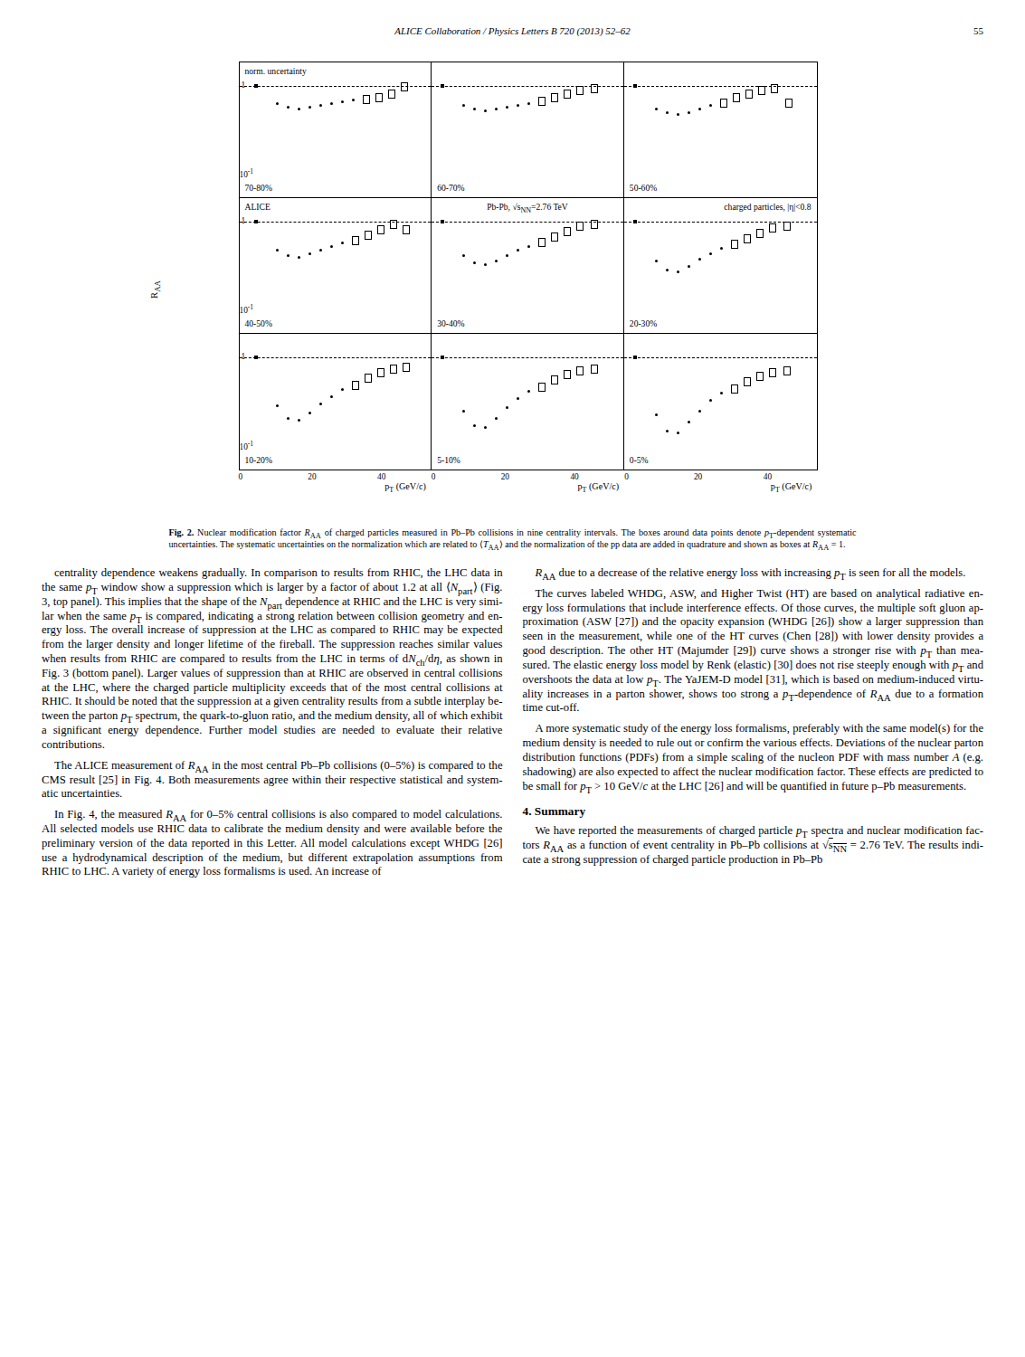ALICE Collaboration / Physics Letters B 720 (2013) 52–62 55
RAA
norm. uncertainty
1
10-1
70-80%
60-70%
50-60%
ALICE
1
10-1
40-50%
Pb-Pb, √sNN=2.76 TeV
30-40%
charged particles, |η|<0.8
20-30%
1
10-1
10-20%
5-10%
0-5%
0 20 40 pT (GeV/c)
0 20 40 pT (GeV/c)
0 20 40 pT (GeV/c)
Fig. 2. Nuclear modification factor RAA of charged particles measured in Pb–Pb collisions in nine centrality intervals. The boxes around data points denote pT-dependent systematic uncertainties. The systematic uncertainties on the normalization which are related to ⟨TAA⟩ and the normalization of the pp data are added in quadrature and shown as boxes at RAA = 1.
centrality dependence weakens gradually. In comparison to results from RHIC, the LHC data in the same pT window show a suppression which is larger by a factor of about 1.2 at all ⟨Npart⟩ (Fig. 3, top panel). This implies that the shape of the Npart dependence at RHIC and the LHC is very similar when the same pT is compared, indicating a strong relation between collision geometry and energy loss. The overall increase of suppression at the LHC as compared to RHIC may be expected from the larger density and longer lifetime of the fireball. The suppression reaches similar values when results from RHIC are compared to results from the LHC in terms of dNch/dη, as shown in Fig. 3 (bottom panel). Larger values of suppression than at RHIC are observed in central collisions at the LHC, where the charged particle multiplicity exceeds that of the most central collisions at RHIC. It should be noted that the suppression at a given centrality results from a subtle interplay between the parton pT spectrum, the quark-to-gluon ratio, and the medium density, all of which exhibit a significant energy dependence. Further model studies are needed to evaluate their relative contributions.
The ALICE measurement of RAA in the most central Pb–Pb collisions (0–5%) is compared to the CMS result [25] in Fig. 4. Both measurements agree within their respective statistical and systematic uncertainties.
In Fig. 4, the measured RAA for 0–5% central collisions is also compared to model calculations. All selected models use RHIC data to calibrate the medium density and were available before the preliminary version of the data reported in this Letter. All model calculations except WHDG [26] use a hydrodynamical description of the medium, but different extrapolation assumptions from RHIC to LHC. A variety of energy loss formalisms is used. An increase of
RAA due to a decrease of the relative energy loss with increasing pT is seen for all the models.
The curves labeled WHDG, ASW, and Higher Twist (HT) are based on analytical radiative energy loss formulations that include interference effects. Of those curves, the multiple soft gluon approximation (ASW [27]) and the opacity expansion (WHDG [26]) show a larger suppression than seen in the measurement, while one of the HT curves (Chen [28]) with lower density provides a good description. The other HT (Majumder [29]) curve shows a stronger rise with pT than measured. The elastic energy loss model by Renk (elastic) [30] does not rise steeply enough with pT and overshoots the data at low pT. The YaJEM-D model [31], which is based on medium-induced virtuality increases in a parton shower, shows too strong a pT-dependence of RAA due to a formation time cut-off.
A more systematic study of the energy loss formalisms, preferably with the same model(s) for the medium density is needed to rule out or confirm the various effects. Deviations of the nuclear parton distribution functions (PDFs) from a simple scaling of the nucleon PDF with mass number A (e.g. shadowing) are also expected to affect the nuclear modification factor. These effects are predicted to be small for pT > 10 GeV/c at the LHC [26] and will be quantified in future p–Pb measurements.
4. Summary
We have reported the measurements of charged particle pT spectra and nuclear modification factors RAA as a function of event centrality in Pb–Pb collisions at √sNN = 2.76 TeV. The results indicate a strong suppression of charged particle production in Pb–Pb